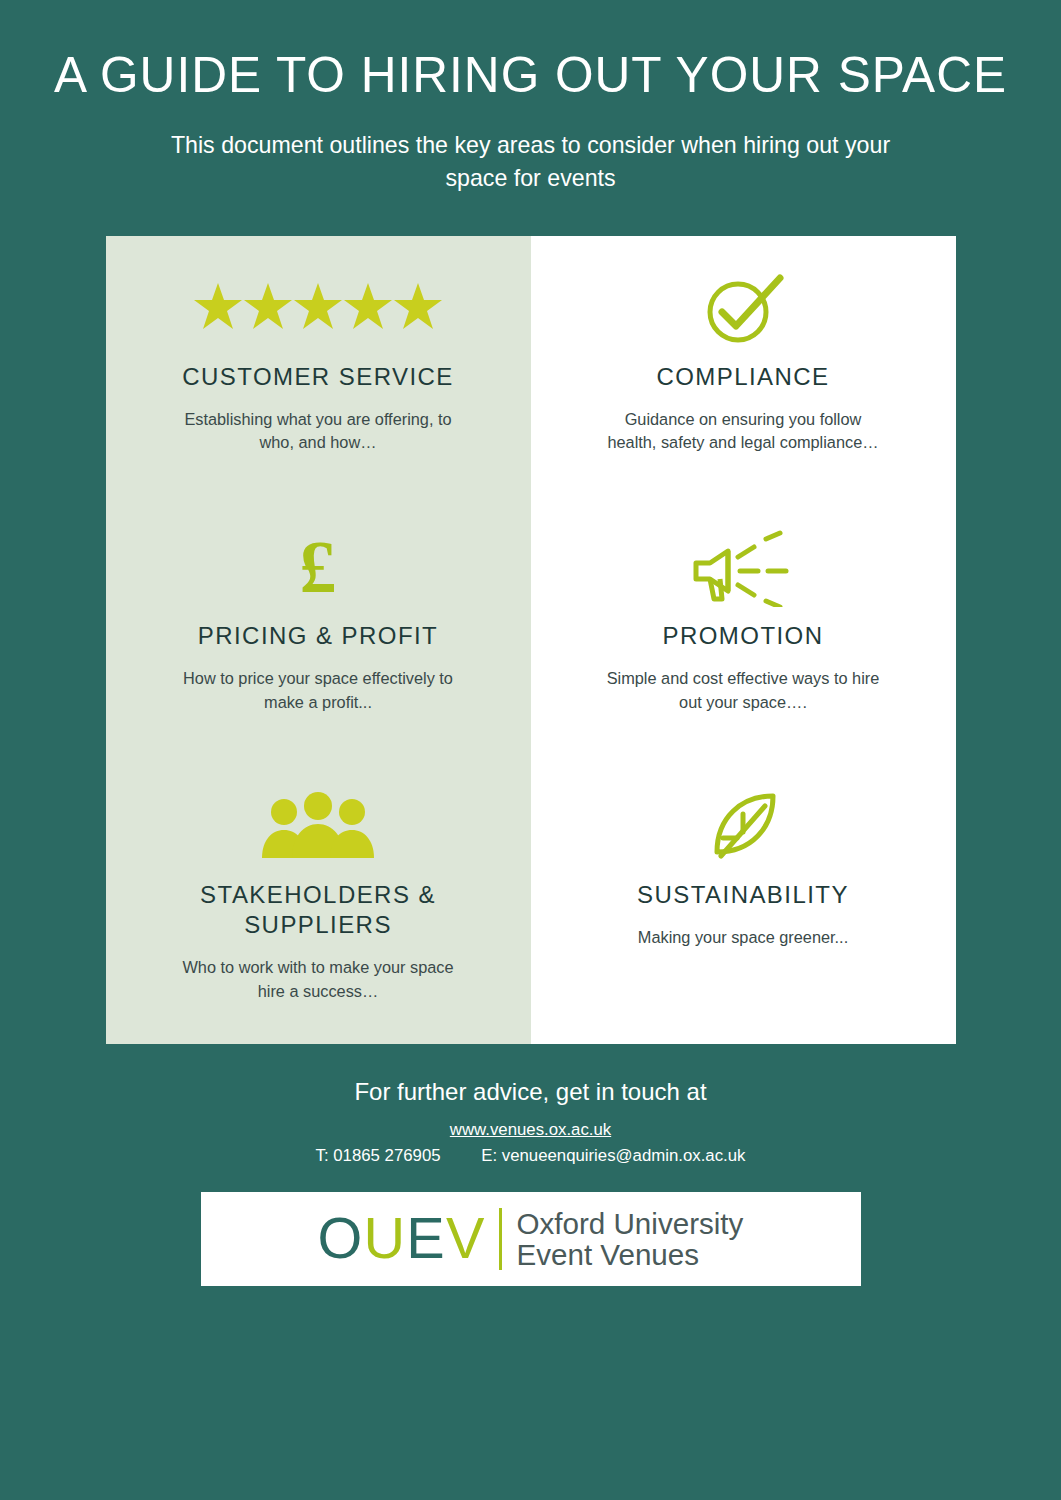A Guide to Hiring Out Your Space
This document outlines the key areas to consider when hiring out your space for events
Customer Service
Establishing what you are offering, to who, and how…
Compliance
Guidance on ensuring you follow health, safety and legal compliance…
£
Pricing & Profit
How to price your space effectively to make a profit...
Promotion
Simple and cost effective ways to hire out your space….
Stakeholders & Suppliers
Who to work with to make your space hire a success…
Sustainability
Making your space greener...
For further advice, get in touch at
www.venues.ox.ac.uk
T: 01865 276905 E: venueenquiries@admin.ox.ac.uk
OUEV
Oxford University Event Venues